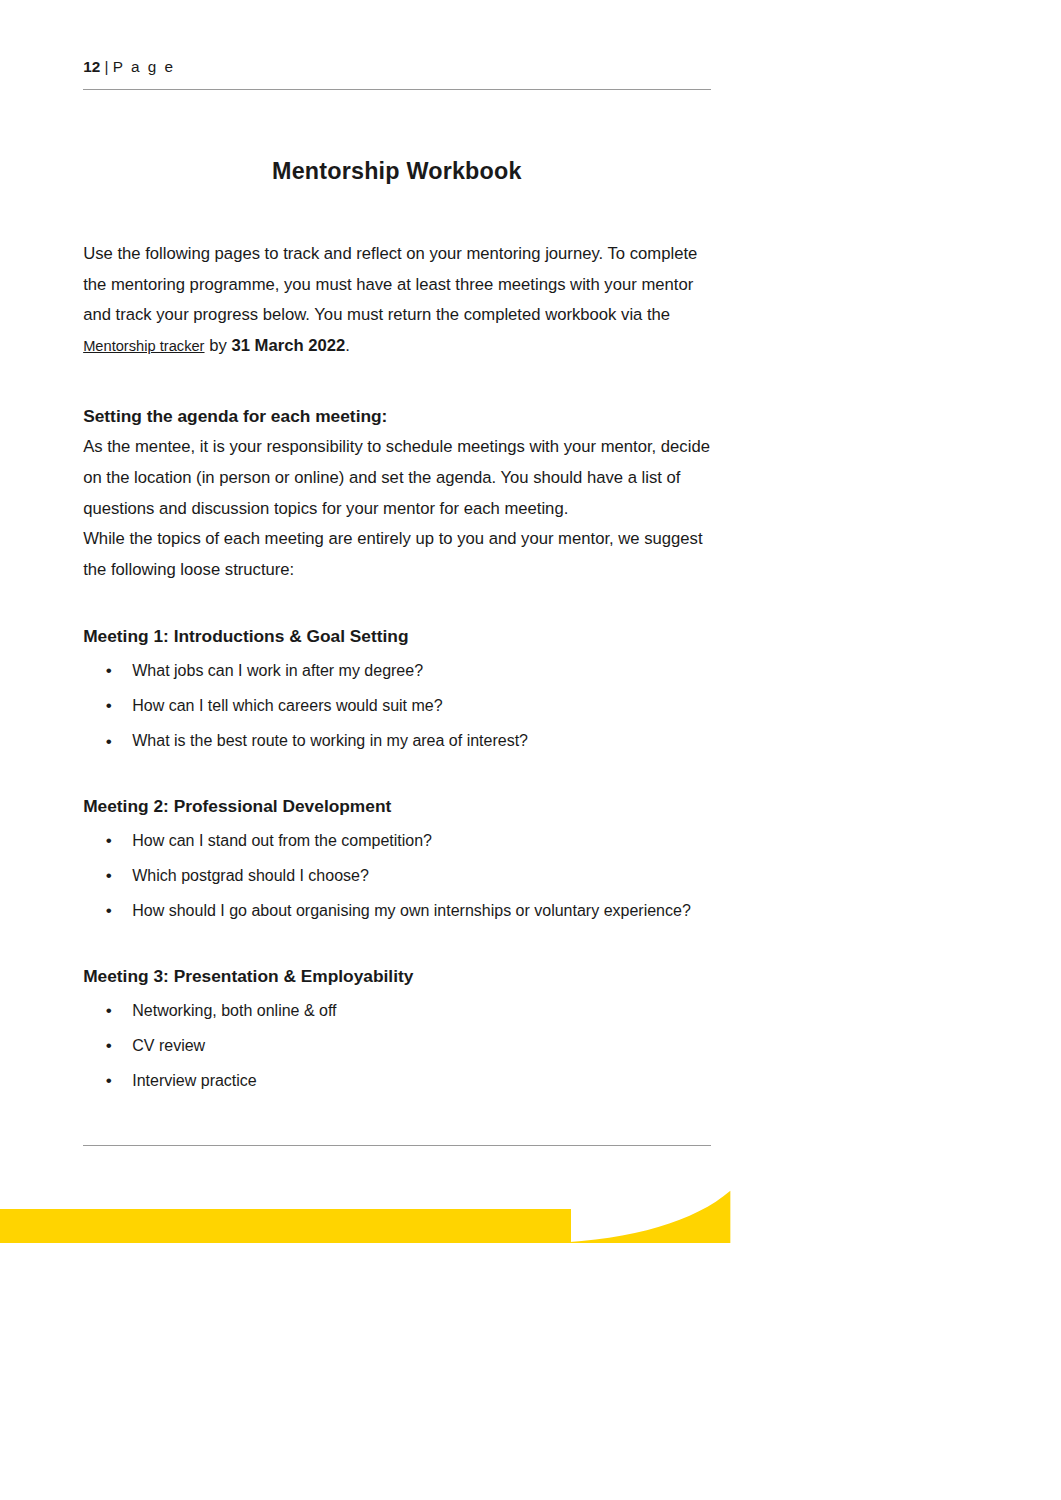12|P a g e
Mentorship Workbook
Use the following pages to track and reflect on your mentoring journey. To complete the mentoring programme, you must have at least three meetings with your mentor and track your progress below. You must return the completed workbook via the Mentorship tracker by 31 March 2022.
Setting the agenda for each meeting:
As the mentee, it is your responsibility to schedule meetings with your mentor, decide on the location (in person or online) and set the agenda. You should have a list of questions and discussion topics for your mentor for each meeting.
While the topics of each meeting are entirely up to you and your mentor, we suggest the following loose structure:
Meeting 1: Introductions & Goal Setting
What jobs can I work in after my degree?
How can I tell which careers would suit me?
What is the best route to working in my area of interest?
Meeting 2: Professional Development
How can I stand out from the competition?
Which postgrad should I choose?
How should I go about organising my own internships or voluntary experience?
Meeting 3: Presentation & Employability
Networking, both online & off
CV review
Interview practice